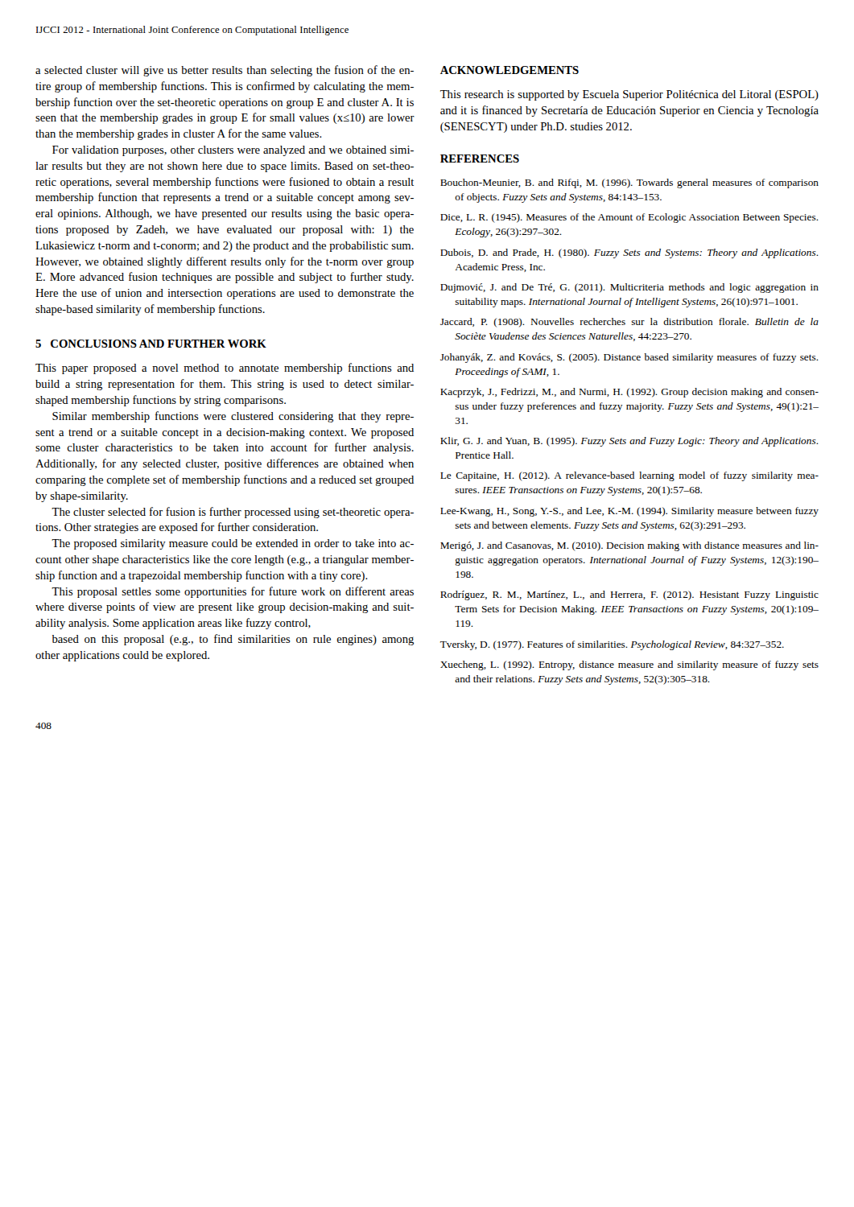IJCCI 2012 - International Joint Conference on Computational Intelligence
a selected cluster will give us better results than selecting the fusion of the entire group of membership functions. This is confirmed by calculating the membership function over the set-theoretic operations on group E and cluster A. It is seen that the membership grades in group E for small values (x≤10) are lower than the membership grades in cluster A for the same values.
For validation purposes, other clusters were analyzed and we obtained similar results but they are not shown here due to space limits. Based on set-theoretic operations, several membership functions were fusioned to obtain a result membership function that represents a trend or a suitable concept among several opinions. Although, we have presented our results using the basic operations proposed by Zadeh, we have evaluated our proposal with: 1) the Lukasiewicz t-norm and t-conorm; and 2) the product and the probabilistic sum. However, we obtained slightly different results only for the t-norm over group E. More advanced fusion techniques are possible and subject to further study. Here the use of union and intersection operations are used to demonstrate the shape-based similarity of membership functions.
5 CONCLUSIONS AND FURTHER WORK
This paper proposed a novel method to annotate membership functions and build a string representation for them. This string is used to detect similar-shaped membership functions by string comparisons.
Similar membership functions were clustered considering that they represent a trend or a suitable concept in a decision-making context. We proposed some cluster characteristics to be taken into account for further analysis. Additionally, for any selected cluster, positive differences are obtained when comparing the complete set of membership functions and a reduced set grouped by shape-similarity.
The cluster selected for fusion is further processed using set-theoretic operations. Other strategies are exposed for further consideration.
The proposed similarity measure could be extended in order to take into account other shape characteristics like the core length (e.g., a triangular membership function and a trapezoidal membership function with a tiny core).
This proposal settles some opportunities for future work on different areas where diverse points of view are present like group decision-making and suitability analysis. Some application areas like fuzzy control,
based on this proposal (e.g., to find similarities on rule engines) among other applications could be explored.
ACKNOWLEDGEMENTS
This research is supported by Escuela Superior Politécnica del Litoral (ESPOL) and it is financed by Secretaría de Educación Superior en Ciencia y Tecnología (SENESCYT) under Ph.D. studies 2012.
REFERENCES
Bouchon-Meunier, B. and Rifqi, M. (1996). Towards general measures of comparison of objects. Fuzzy Sets and Systems, 84:143–153.
Dice, L. R. (1945). Measures of the Amount of Ecologic Association Between Species. Ecology, 26(3):297–302.
Dubois, D. and Prade, H. (1980). Fuzzy Sets and Systems: Theory and Applications. Academic Press, Inc.
Dujmović, J. and De Tré, G. (2011). Multicriteria methods and logic aggregation in suitability maps. International Journal of Intelligent Systems, 26(10):971–1001.
Jaccard, P. (1908). Nouvelles recherches sur la distribution florale. Bulletin de la Sociète Vaudense des Sciences Naturelles, 44:223–270.
Johanyák, Z. and Kovács, S. (2005). Distance based similarity measures of fuzzy sets. Proceedings of SAMI, 1.
Kacprzyk, J., Fedrizzi, M., and Nurmi, H. (1992). Group decision making and consensus under fuzzy preferences and fuzzy majority. Fuzzy Sets and Systems, 49(1):21–31.
Klir, G. J. and Yuan, B. (1995). Fuzzy Sets and Fuzzy Logic: Theory and Applications. Prentice Hall.
Le Capitaine, H. (2012). A relevance-based learning model of fuzzy similarity measures. IEEE Transactions on Fuzzy Systems, 20(1):57–68.
Lee-Kwang, H., Song, Y.-S., and Lee, K.-M. (1994). Similarity measure between fuzzy sets and between elements. Fuzzy Sets and Systems, 62(3):291–293.
Merigó, J. and Casanovas, M. (2010). Decision making with distance measures and linguistic aggregation operators. International Journal of Fuzzy Systems, 12(3):190–198.
Rodríguez, R. M., Martínez, L., and Herrera, F. (2012). Hesistant Fuzzy Linguistic Term Sets for Decision Making. IEEE Transactions on Fuzzy Systems, 20(1):109–119.
Tversky, D. (1977). Features of similarities. Psychological Review, 84:327–352.
Xuecheng, L. (1992). Entropy, distance measure and similarity measure of fuzzy sets and their relations. Fuzzy Sets and Systems, 52(3):305–318.
408